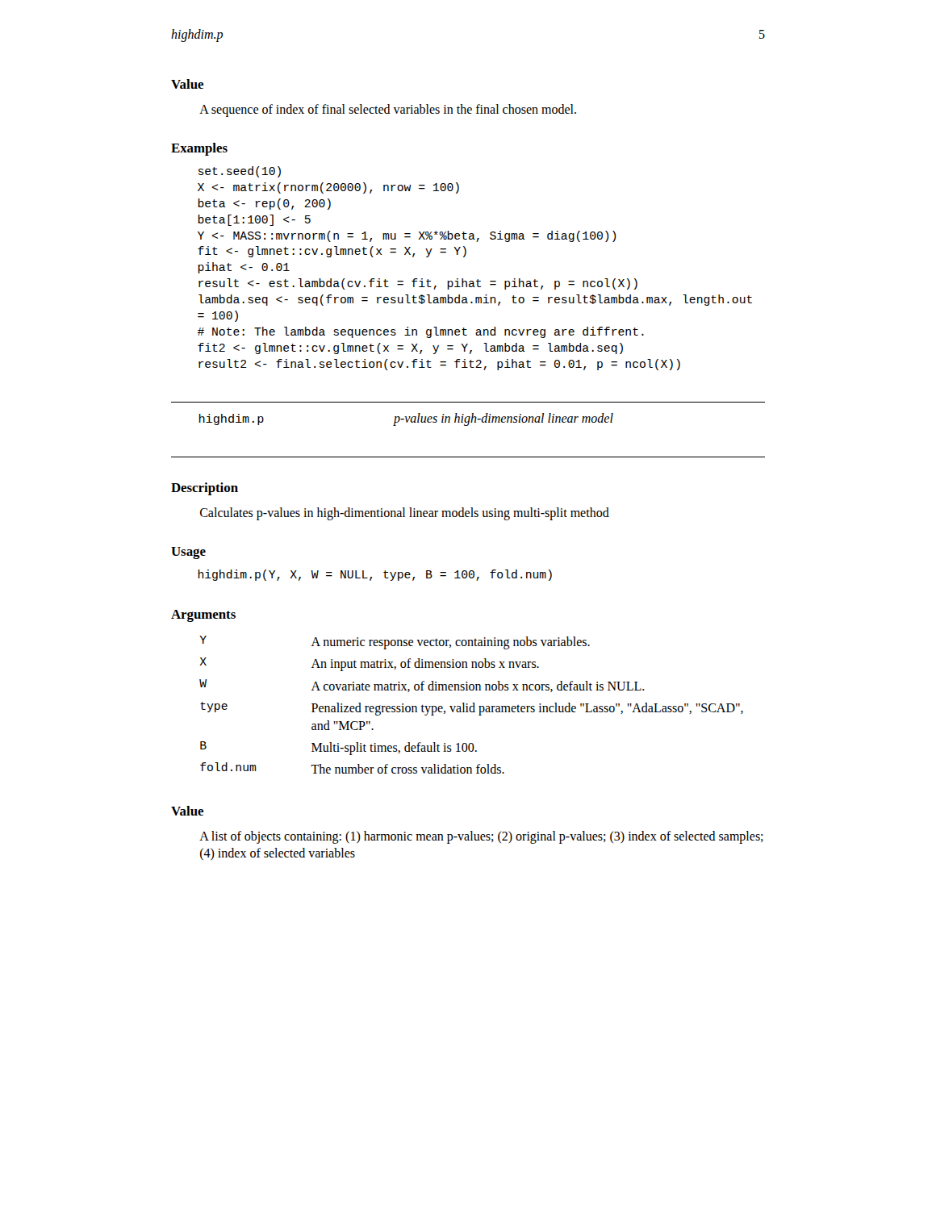highdim.p 5
Value
A sequence of index of final selected variables in the final chosen model.
Examples
set.seed(10)
X <- matrix(rnorm(20000), nrow = 100)
beta <- rep(0, 200)
beta[1:100] <- 5
Y <- MASS::mvrnorm(n = 1, mu = X%*%beta, Sigma = diag(100))
fit <- glmnet::cv.glmnet(x = X, y = Y)
pihat <- 0.01
result <- est.lambda(cv.fit = fit, pihat = pihat, p = ncol(X))
lambda.seq <- seq(from = result$lambda.min, to = result$lambda.max, length.out = 100)
# Note: The lambda sequences in glmnet and ncvreg are diffrent.
fit2 <- glmnet::cv.glmnet(x = X, y = Y, lambda = lambda.seq)
result2 <- final.selection(cv.fit = fit2, pihat = 0.01, p = ncol(X))
highdim.p p-values in high-dimensional linear model
Description
Calculates p-values in high-dimentional linear models using multi-split method
Usage
highdim.p(Y, X, W = NULL, type, B = 100, fold.num)
Arguments
| Y | A numeric response vector, containing nobs variables. |
| X | An input matrix, of dimension nobs x nvars. |
| W | A covariate matrix, of dimension nobs x ncors, default is NULL. |
| type | Penalized regression type, valid parameters include "Lasso", "AdaLasso", "SCAD", and "MCP". |
| B | Multi-split times, default is 100. |
| fold.num | The number of cross validation folds. |
Value
A list of objects containing: (1) harmonic mean p-values; (2) original p-values; (3) index of selected samples; (4) index of selected variables